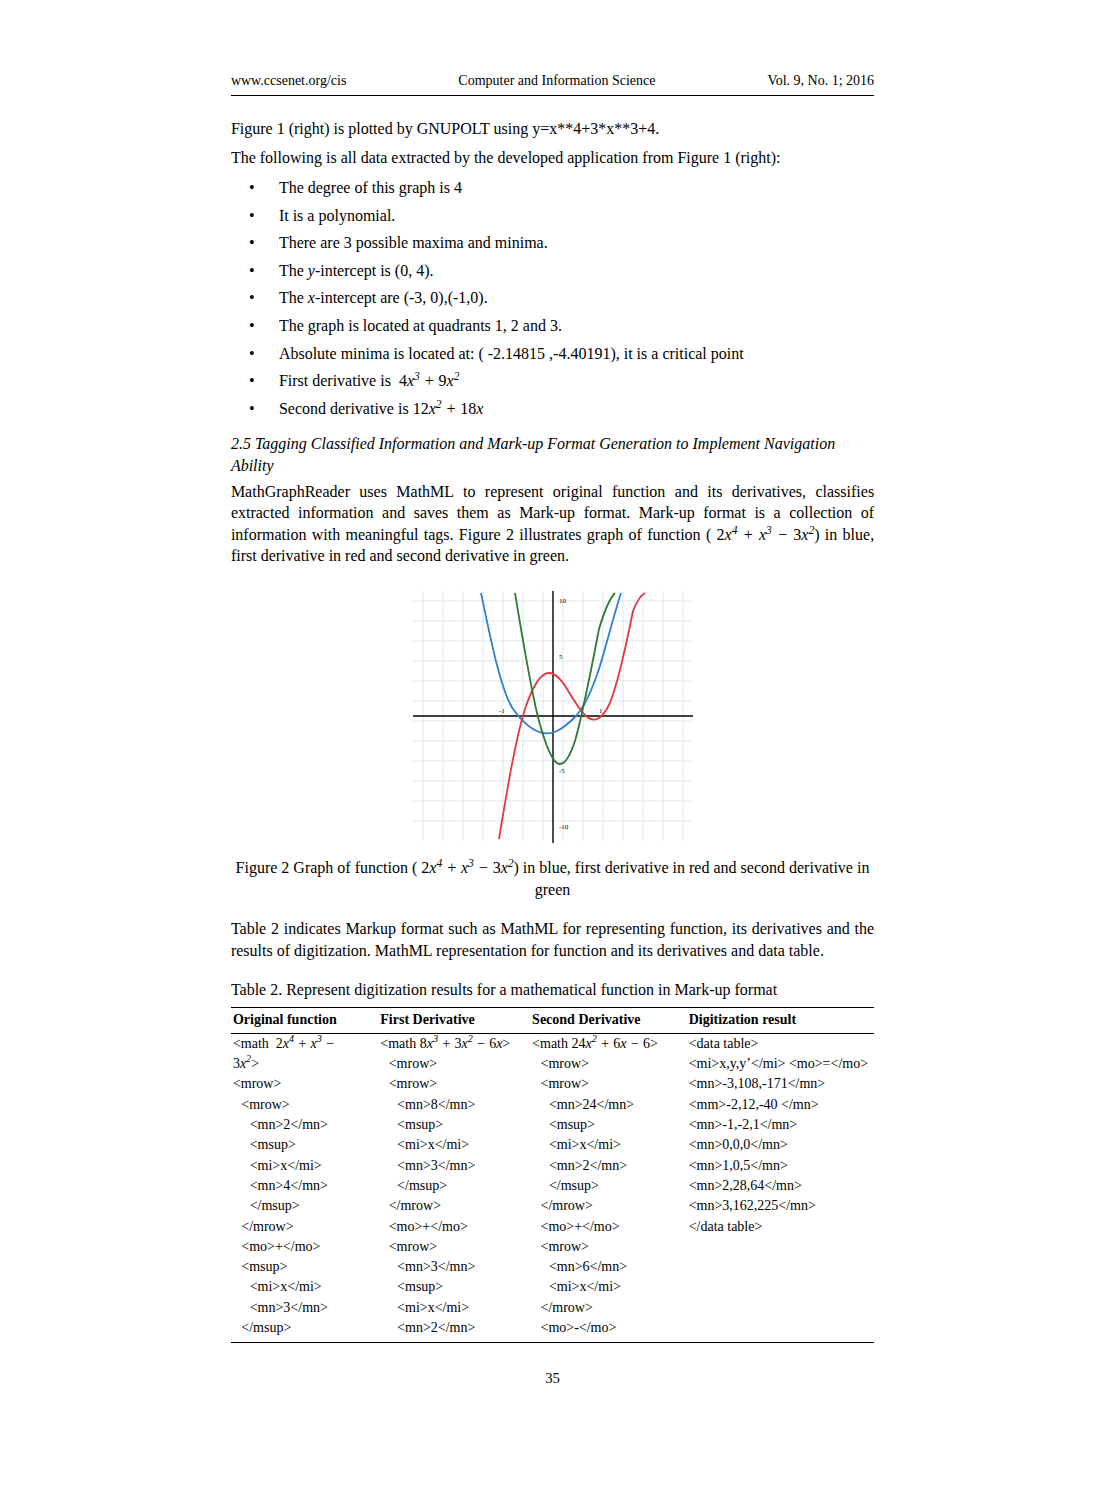www.ccsenet.org/cis
Computer and Information Science
Vol. 9, No. 1; 2016
Figure 1 (right) is plotted by GNUPOLT using y=x**4+3*x**3+4.
The following is all data extracted by the developed application from Figure 1 (right):
The degree of this graph is 4
It is a polynomial.
There are 3 possible maxima and minima.
The y-intercept is (0, 4).
The x-intercept are (-3, 0),(-1,0).
The graph is located at quadrants 1, 2 and 3.
Absolute minima is located at: ( -2.14815 ,-4.40191), it is a critical point
First derivative is 4x3 + 9x2
Second derivative is 12x2 + 18x
2.5 Tagging Classified Information and Mark-up Format Generation to Implement Navigation Ability
MathGraphReader uses MathML to represent original function and its derivatives, classifies extracted information and saves them as Mark-up format. Mark-up format is a collection of information with meaningful tags. Figure 2 illustrates graph of function ( 2x4 + x3 − 3x2) in blue, first derivative in red and second derivative in green.
10 5 -5 -10 -1 1
Figure 2 Graph of function ( 2x4 + x3 − 3x2) in blue, first derivative in red and second derivative in green
Table 2 indicates Markup format such as MathML for representing function, its derivatives and the results of digitization. MathML representation for function and its derivatives and data table.
Table 2. Represent digitization results for a mathematical function in Mark-up format
| Original function | First Derivative | Second Derivative | Digitization result |
| --- | --- | --- | --- |
| <math 2 x 4 + x 3 − | <math 8 x 3 + 3 x 2 − 6 x > | <math 24 x 2 + 6 x − 6 > | <data table> |
| 3 x 2 > | <mrow> | <mrow> | <mi>x,y,y’</mi> <mo>=</mo> |
| <mrow> | <mrow> | <mrow> | <mn>-3,108,-171</mn> |
| <mrow> | <mn>8</mn> | <mn>24</mn> | <mm>-2,12,-40 </mn> |
| <mn>2</mn> | <msup> | <msup> | <mn>-1,-2,1</mn> |
| <msup> | <mi>x</mi> | <mi>x</mi> | <mn>0,0,0</mn> |
| <mi>x</mi> | <mn>3</mn> | <mn>2</mn> | <mn>1,0,5</mn> |
| <mn>4</mn> | </msup> | </msup> | <mn>2,28,64</mn> |
| </msup> | </mrow> | </mrow> | <mn>3,162,225</mn> |
| </mrow> | <mo>+</mo> | <mo>+</mo> | </data table> |
| <mo>+</mo> | <mrow> | <mrow> | |
| <msup> | <mn>3</mn> | <mn>6</mn> | |
| <mi>x</mi> | <msup> | <mi>x</mi> | |
| <mn>3</mn> | <mi>x</mi> | </mrow> | |
| </msup> | <mn>2</mn> | <mo>-</mo> | |
35